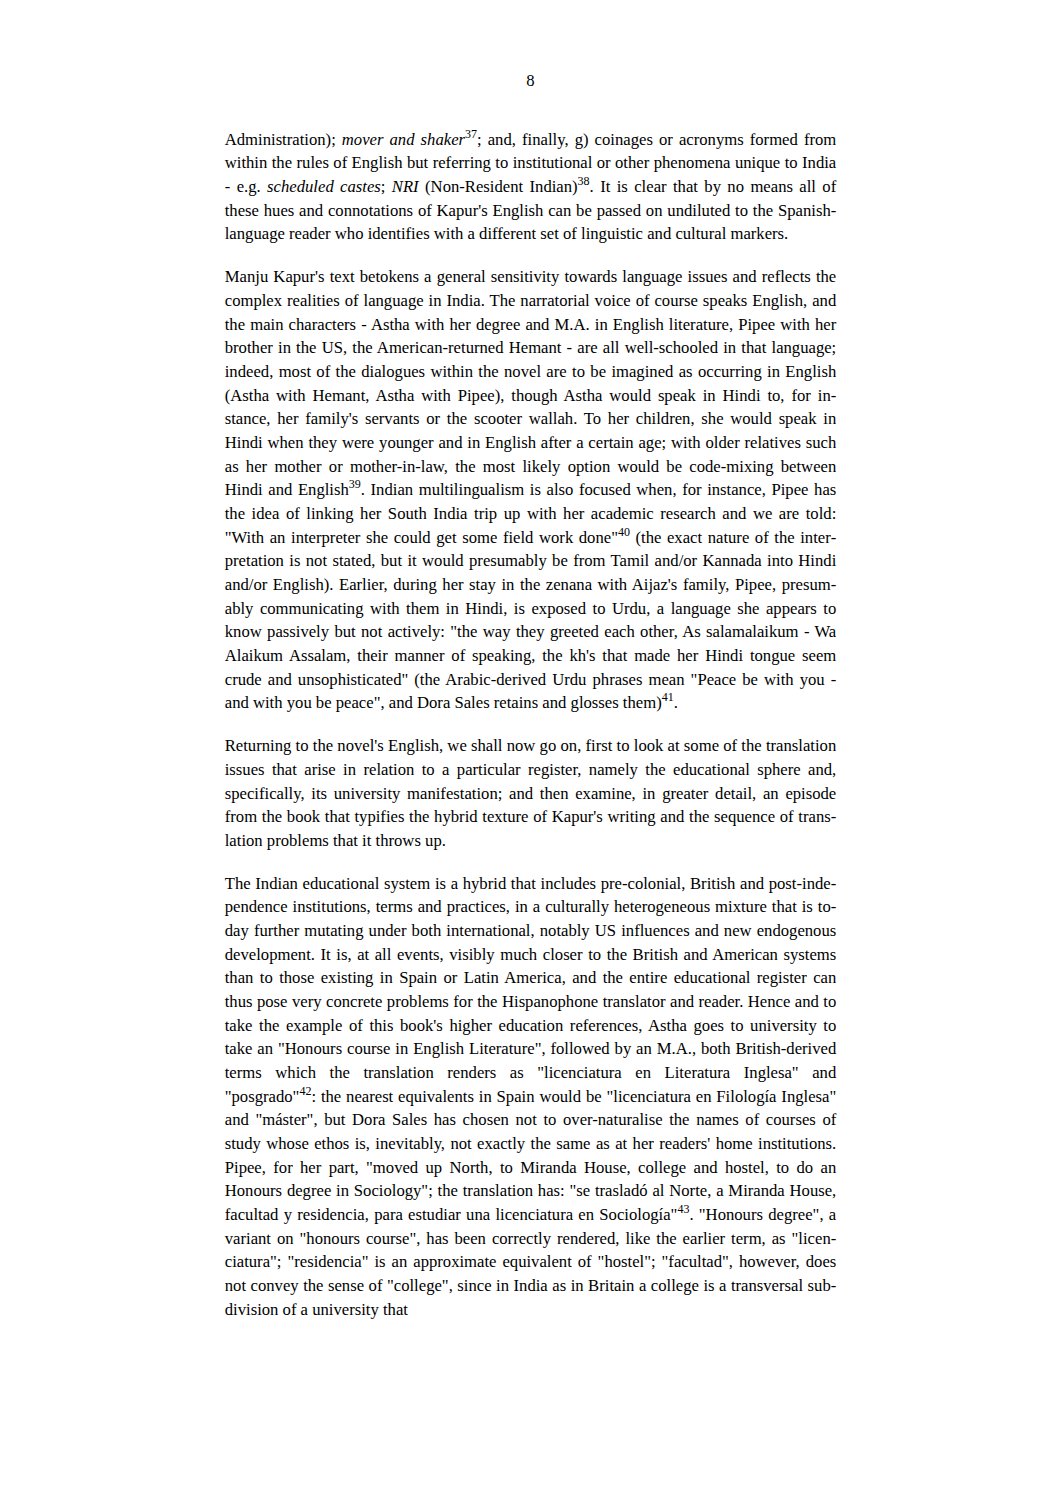8
Administration); mover and shaker37; and, finally, g) coinages or acronyms formed from within the rules of English but referring to institutional or other phenomena unique to India - e.g. scheduled castes; NRI (Non-Resident Indian)38. It is clear that by no means all of these hues and connotations of Kapur's English can be passed on undiluted to the Spanish-language reader who identifies with a different set of linguistic and cultural markers.
Manju Kapur's text betokens a general sensitivity towards language issues and reflects the complex realities of language in India. The narratorial voice of course speaks English, and the main characters - Astha with her degree and M.A. in English literature, Pipee with her brother in the US, the American-returned Hemant - are all well-schooled in that language; indeed, most of the dialogues within the novel are to be imagined as occurring in English (Astha with Hemant, Astha with Pipee), though Astha would speak in Hindi to, for instance, her family's servants or the scooter wallah. To her children, she would speak in Hindi when they were younger and in English after a certain age; with older relatives such as her mother or mother-in-law, the most likely option would be code-mixing between Hindi and English39. Indian multilingualism is also focused when, for instance, Pipee has the idea of linking her South India trip up with her academic research and we are told: "With an interpreter she could get some field work done"40 (the exact nature of the interpretation is not stated, but it would presumably be from Tamil and/or Kannada into Hindi and/or English). Earlier, during her stay in the zenana with Aijaz's family, Pipee, presumably communicating with them in Hindi, is exposed to Urdu, a language she appears to know passively but not actively: "the way they greeted each other, As salamalaikum - Wa Alaikum Assalam, their manner of speaking, the kh's that made her Hindi tongue seem crude and unsophisticated" (the Arabic-derived Urdu phrases mean "Peace be with you - and with you be peace", and Dora Sales retains and glosses them)41.
Returning to the novel's English, we shall now go on, first to look at some of the translation issues that arise in relation to a particular register, namely the educational sphere and, specifically, its university manifestation; and then examine, in greater detail, an episode from the book that typifies the hybrid texture of Kapur's writing and the sequence of translation problems that it throws up.
The Indian educational system is a hybrid that includes pre-colonial, British and post-independence institutions, terms and practices, in a culturally heterogeneous mixture that is today further mutating under both international, notably US influences and new endogenous development. It is, at all events, visibly much closer to the British and American systems than to those existing in Spain or Latin America, and the entire educational register can thus pose very concrete problems for the Hispanophone translator and reader. Hence and to take the example of this book's higher education references, Astha goes to university to take an "Honours course in English Literature", followed by an M.A., both British-derived terms which the translation renders as "licenciatura en Literatura Inglesa" and "posgrado"42: the nearest equivalents in Spain would be "licenciatura en Filología Inglesa" and "máster", but Dora Sales has chosen not to over-naturalise the names of courses of study whose ethos is, inevitably, not exactly the same as at her readers' home institutions. Pipee, for her part, "moved up North, to Miranda House, college and hostel, to do an Honours degree in Sociology"; the translation has: "se trasladó al Norte, a Miranda House, facultad y residencia, para estudiar una licenciatura en Sociología"43. "Honours degree", a variant on "honours course", has been correctly rendered, like the earlier term, as "licenciatura"; "residencia" is an approximate equivalent of "hostel"; "facultad", however, does not convey the sense of "college", since in India as in Britain a college is a transversal subdivision of a university that